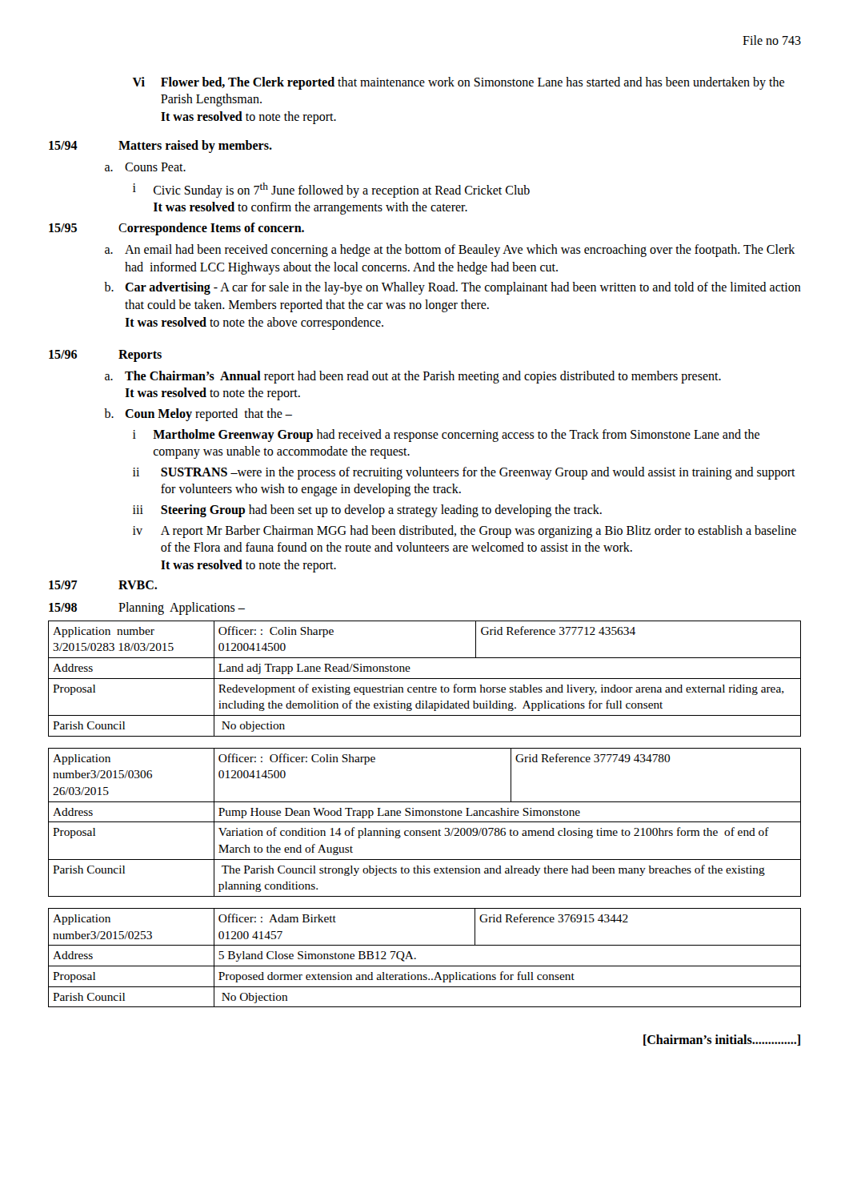File no 743
Vi
Flower bed, The Clerk reported that maintenance work on Simonstone Lane has started and has been undertaken by the Parish Lengthsman.
It was resolved to note the report.
15/94
Matters raised by members.
a.
Couns Peat.
i
Civic Sunday is on 7th June followed by a reception at Read Cricket Club
It was resolved to confirm the arrangements with the caterer.
15/95
Correspondence Items of concern.
a.
An email had been received concerning a hedge at the bottom of Beauley Ave which was encroaching over the footpath. The Clerk had informed LCC Highways about the local concerns. And the hedge had been cut.
b.
Car advertising - A car for sale in the lay-bye on Whalley Road. The complainant had been written to and told of the limited action that could be taken. Members reported that the car was no longer there.
It was resolved to note the above correspondence.
15/96
Reports
a.
The Chairman’s Annual report had been read out at the Parish meeting and copies distributed to members present.
It was resolved to note the report.
b.
Coun Meloy reported that the –
i
Martholme Greenway Group had received a response concerning access to the Track from Simonstone Lane and the company was unable to accommodate the request.
ii
SUSTRANS –were in the process of recruiting volunteers for the Greenway Group and would assist in training and support for volunteers who wish to engage in developing the track.
iii
Steering Group had been set up to develop a strategy leading to developing the track.
iv
A report Mr Barber Chairman MGG had been distributed, the Group was organizing a Bio Blitz order to establish a baseline of the Flora and fauna found on the route and volunteers are welcomed to assist in the work.
It was resolved to note the report.
15/97
RVBC.
15/98
Planning Applications –
| Application number 3/2015/0283 18/03/2015 | Officer: : Colin Sharpe 01200414500 | Grid Reference 377712 435634 |
| Address | Land adj Trapp Lane Read/Simonstone |
| Proposal | Redevelopment of existing equestrian centre to form horse stables and livery, indoor arena and external riding area, including the demolition of the existing dilapidated building. Applications for full consent |
| Parish Council | No objection |
| Application number3/2015/0306 26/03/2015 | Officer: : Officer: Colin Sharpe 01200414500 | Grid Reference 377749 434780 |
| Address | Pump House Dean Wood Trapp Lane Simonstone Lancashire Simonstone |
| Proposal | Variation of condition 14 of planning consent 3/2009/0786 to amend closing time to 2100hrs form the of end of March to the end of August |
| Parish Council | The Parish Council strongly objects to this extension and already there had been many breaches of the existing planning conditions. |
| Application number3/2015/0253 | Officer: : Adam Birkett 01200 41457 | Grid Reference 376915 43442 |
| Address | 5 Byland Close Simonstone BB12 7QA. |
| Proposal | Proposed dormer extension and alterations..Applications for full consent |
| Parish Council | No Objection |
[Chairman’s initials..............]